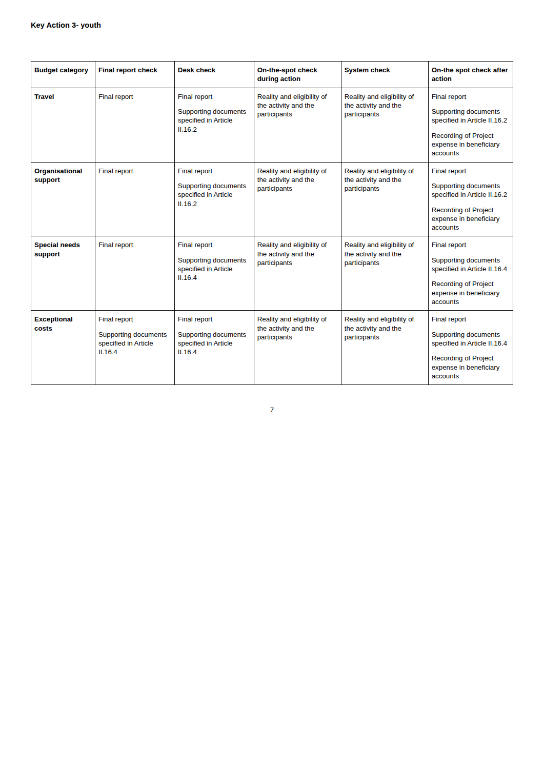Key Action 3- youth
| Budget category | Final report check | Desk check | On-the-spot check during action | System check | On-the spot check after action |
| --- | --- | --- | --- | --- | --- |
| Travel | Final report | Final report Supporting documents specified in Article II.16.2 | Reality and eligibility of the activity and the participants | Reality and eligibility of the activity and the participants | Final report Supporting documents specified in Article II.16.2 Recording of Project expense in beneficiary accounts |
| Organisational support | Final report | Final report Supporting documents specified in Article II.16.2 | Reality and eligibility of the activity and the participants | Reality and eligibility of the activity and the participants | Final report Supporting documents specified in Article II.16.2 Recording of Project expense in beneficiary accounts |
| Special needs support | Final report | Final report Supporting documents specified in Article II.16.4 | Reality and eligibility of the activity and the participants | Reality and eligibility of the activity and the participants | Final report Supporting documents specified in Article II.16.4 Recording of Project expense in beneficiary accounts |
| Exceptional costs | Final report Supporting documents specified in Article II.16.4 | Final report Supporting documents specified in Article II.16.4 | Reality and eligibility of the activity and the participants | Reality and eligibility of the activity and the participants | Final report Supporting documents specified in Article II.16.4 Recording of Project expense in beneficiary accounts |
7